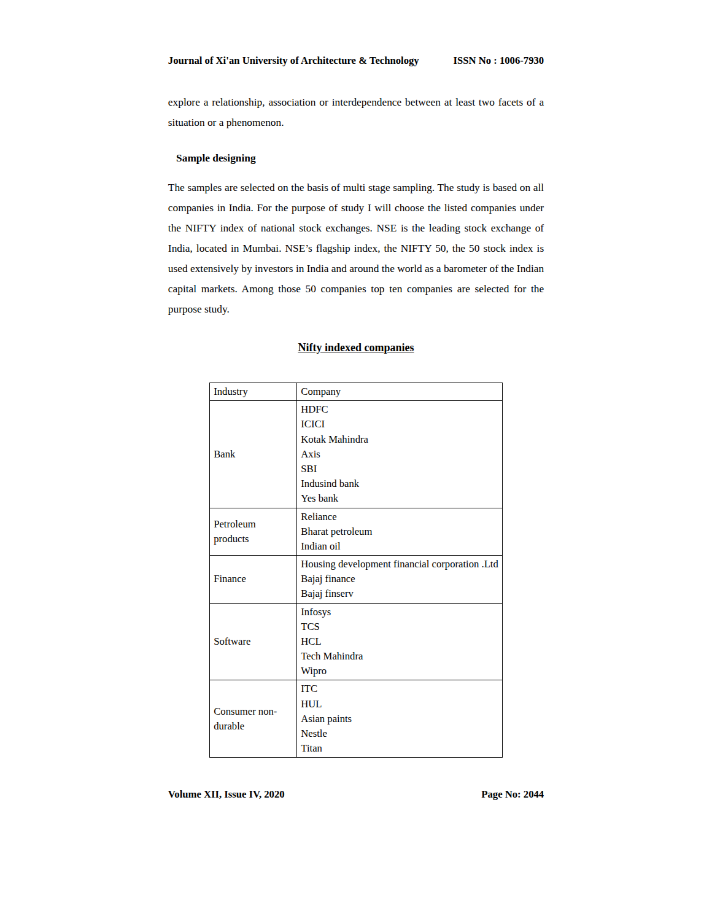Journal of Xi'an University of Architecture & Technology
ISSN No : 1006-7930
explore a relationship, association or interdependence between at least two facets of a situation or a phenomenon.
Sample designing
The samples are selected on the basis of multi stage sampling. The study is based on all companies in India. For the purpose of study I will choose the listed companies under the NIFTY index of national stock exchanges. NSE is the leading stock exchange of India, located in Mumbai. NSE’s flagship index, the NIFTY 50, the 50 stock index is used extensively by investors in India and around the world as a barometer of the Indian capital markets. Among those 50 companies top ten companies are selected for the purpose study.
Nifty indexed companies
| Industry | Company |
| Bank | HDFC ICICI Kotak Mahindra Axis SBI Indusind bank Yes bank |
| Petroleum products | Reliance Bharat petroleum Indian oil |
| Finance | Housing development financial corporation .Ltd Bajaj finance Bajaj finserv |
| Software | Infosys TCS HCL Tech Mahindra Wipro |
| Consumer non-durable | ITC HUL Asian paints Nestle Titan |
Volume XII, Issue IV, 2020
Page No: 2044